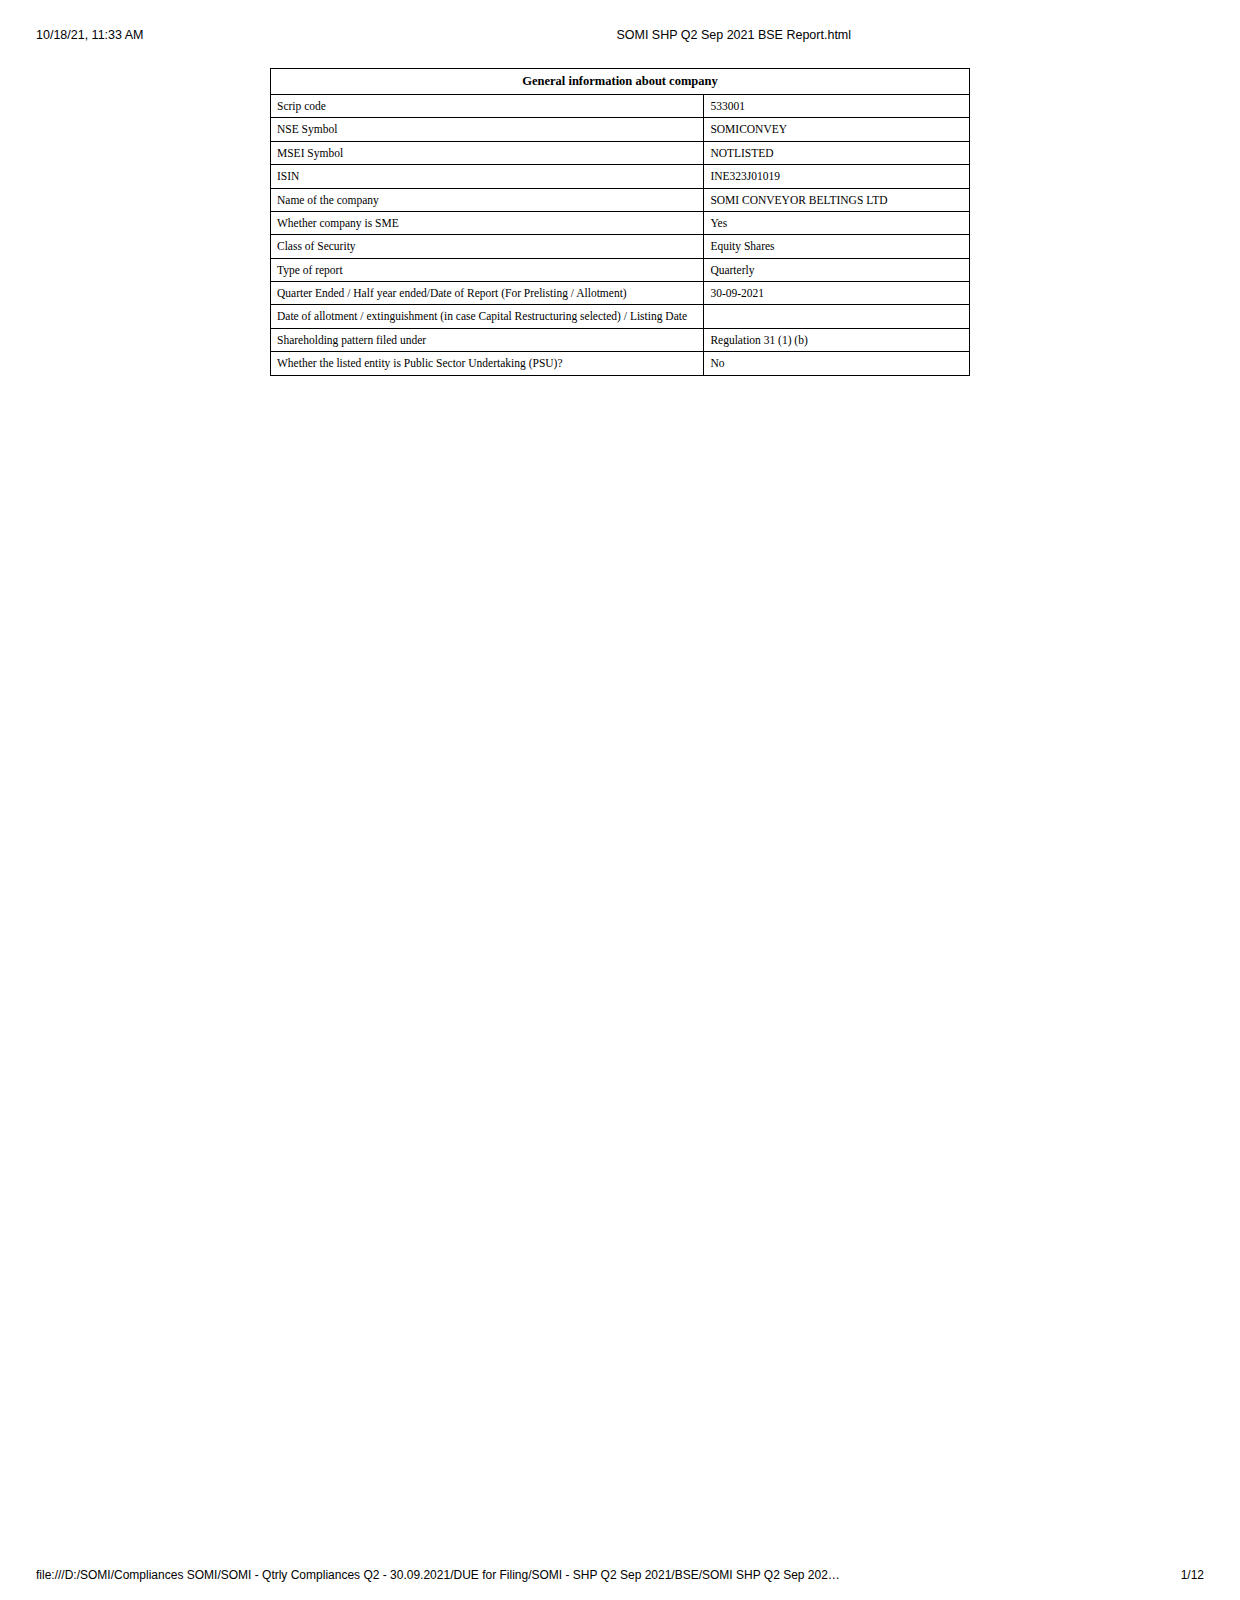10/18/21, 11:33 AM SOMI SHP Q2 Sep 2021 BSE Report.html
General information about company
| Scrip code | 533001 |
| NSE Symbol | SOMICONVEY |
| MSEI Symbol | NOTLISTED |
| ISIN | INE323J01019 |
| Name of the company | SOMI CONVEYOR BELTINGS LTD |
| Whether company is SME | Yes |
| Class of Security | Equity Shares |
| Type of report | Quarterly |
| Quarter Ended / Half year ended/Date of Report (For Prelisting / Allotment) | 30-09-2021 |
| Date of allotment / extinguishment (in case Capital Restructuring selected) / Listing Date | |
| Shareholding pattern filed under | Regulation 31 (1) (b) |
| Whether the listed entity is Public Sector Undertaking (PSU)? | No |
file:///D:/SOMI/Compliances SOMI/SOMI - Qtrly Compliances Q2 - 30.09.2021/DUE for Filing/SOMI - SHP Q2 Sep 2021/BSE/SOMI SHP Q2 Sep 202… 1/12